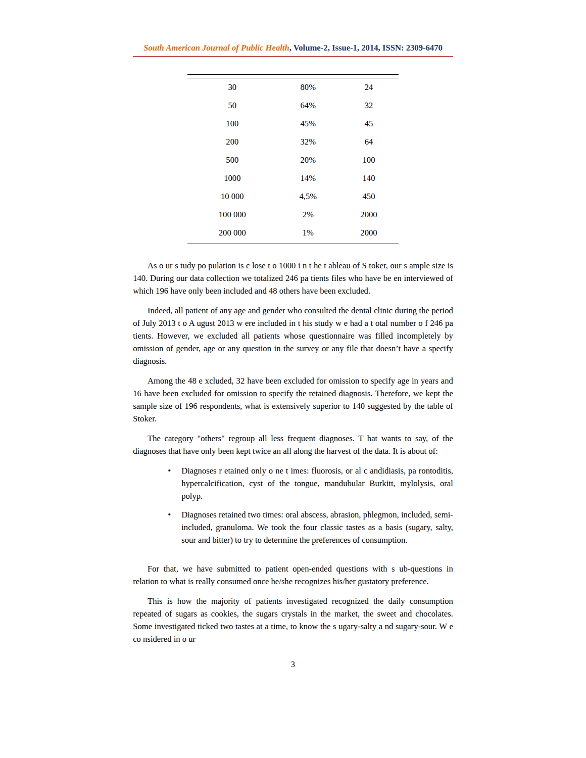South American Journal of Public Health, Volume-2, Issue-1, 2014, ISSN: 2309-6470
| 30 | 80% | 24 |
| 50 | 64% | 32 |
| 100 | 45% | 45 |
| 200 | 32% | 64 |
| 500 | 20% | 100 |
| 1000 | 14% | 140 |
| 10 000 | 4,5% | 450 |
| 100 000 | 2% | 2000 |
| 200 000 | 1% | 2000 |
As o ur s tudy po pulation is c lose t o 1000 i n t he t ableau of S toker, our s ample size is 140. During our data collection we totalized 246 pa tients files who have be en interviewed of which 196 have only been included and 48 others have been excluded.
Indeed, all patient of any age and gender who consulted the dental clinic during the period of July 2013 t o A ugust 2013 w ere included in t his study w e had a t otal number o f 246 pa tients. However, we excluded all patients whose questionnaire was filled incompletely by omission of gender, age or any question in the survey or any file that doesn’t have a specify diagnosis.
Among the 48 e xcluded, 32 have been excluded for omission to specify age in years and 16 have been excluded for omission to specify the retained diagnosis. Therefore, we kept the sample size of 196 respondents, what is extensively superior to 140 suggested by the table of Stoker.
The category "others" regroup all less frequent diagnoses. T hat wants to say, of the diagnoses that have only been kept twice an all along the harvest of the data. It is about of:
Diagnoses r etained only o ne t imes: fluorosis, or al c andidiasis, pa rontoditis, hypercalcification, cyst of the tongue, mandubular Burkitt, mylolysis, oral polyp.
Diagnoses retained two times: oral abscess, abrasion, phlegmon, included, semi-included, granuloma. We took the four classic tastes as a basis (sugary, salty, sour and bitter) to try to determine the preferences of consumption.
For that, we have submitted to patient open-ended questions with s ub-questions in relation to what is really consumed once he/she recognizes his/her gustatory preference.
This is how the majority of patients investigated recognized the daily consumption repeated of sugars as cookies, the sugars crystals in the market, the sweet and chocolates. Some investigated ticked two tastes at a time, to know the s ugary-salty a nd sugary-sour. W e co nsidered in o ur
3